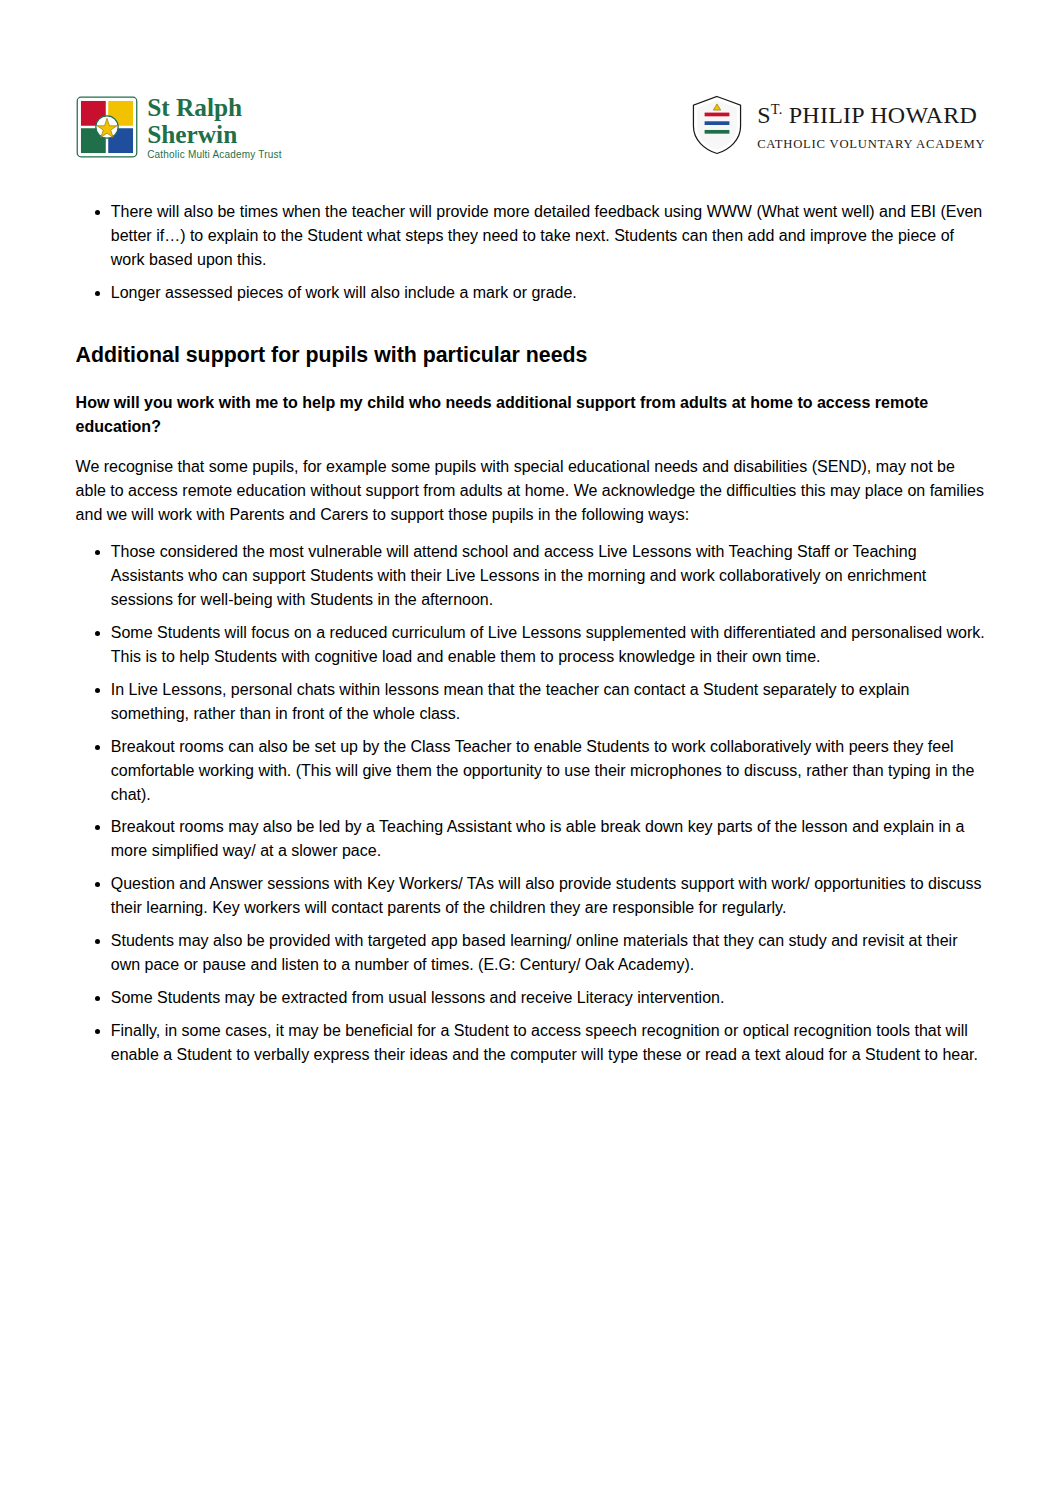St Ralph Sherwin Catholic Multi Academy Trust
ST. PHILIP HOWARD CATHOLIC VOLUNTARY ACADEMY
There will also be times when the teacher will provide more detailed feedback using WWW (What went well) and EBI (Even better if…) to explain to the Student what steps they need to take next. Students can then add and improve the piece of work based upon this.
Longer assessed pieces of work will also include a mark or grade.
Additional support for pupils with particular needs
How will you work with me to help my child who needs additional support from adults at home to access remote education?
We recognise that some pupils, for example some pupils with special educational needs and disabilities (SEND), may not be able to access remote education without support from adults at home. We acknowledge the difficulties this may place on families and we will work with Parents and Carers to support those pupils in the following ways:
Those considered the most vulnerable will attend school and access Live Lessons with Teaching Staff or Teaching Assistants who can support Students with their Live Lessons in the morning and work collaboratively on enrichment sessions for well-being with Students in the afternoon.
Some Students will focus on a reduced curriculum of Live Lessons supplemented with differentiated and personalised work. This is to help Students with cognitive load and enable them to process knowledge in their own time.
In Live Lessons, personal chats within lessons mean that the teacher can contact a Student separately to explain something, rather than in front of the whole class.
Breakout rooms can also be set up by the Class Teacher to enable Students to work collaboratively with peers they feel comfortable working with. (This will give them the opportunity to use their microphones to discuss, rather than typing in the chat).
Breakout rooms may also be led by a Teaching Assistant who is able break down key parts of the lesson and explain in a more simplified way/ at a slower pace.
Question and Answer sessions with Key Workers/ TAs will also provide students support with work/ opportunities to discuss their learning. Key workers will contact parents of the children they are responsible for regularly.
Students may also be provided with targeted app based learning/ online materials that they can study and revisit at their own pace or pause and listen to a number of times. (E.G: Century/ Oak Academy).
Some Students may be extracted from usual lessons and receive Literacy intervention.
Finally, in some cases, it may be beneficial for a Student to access speech recognition or optical recognition tools that will enable a Student to verbally express their ideas and the computer will type these or read a text aloud for a Student to hear.